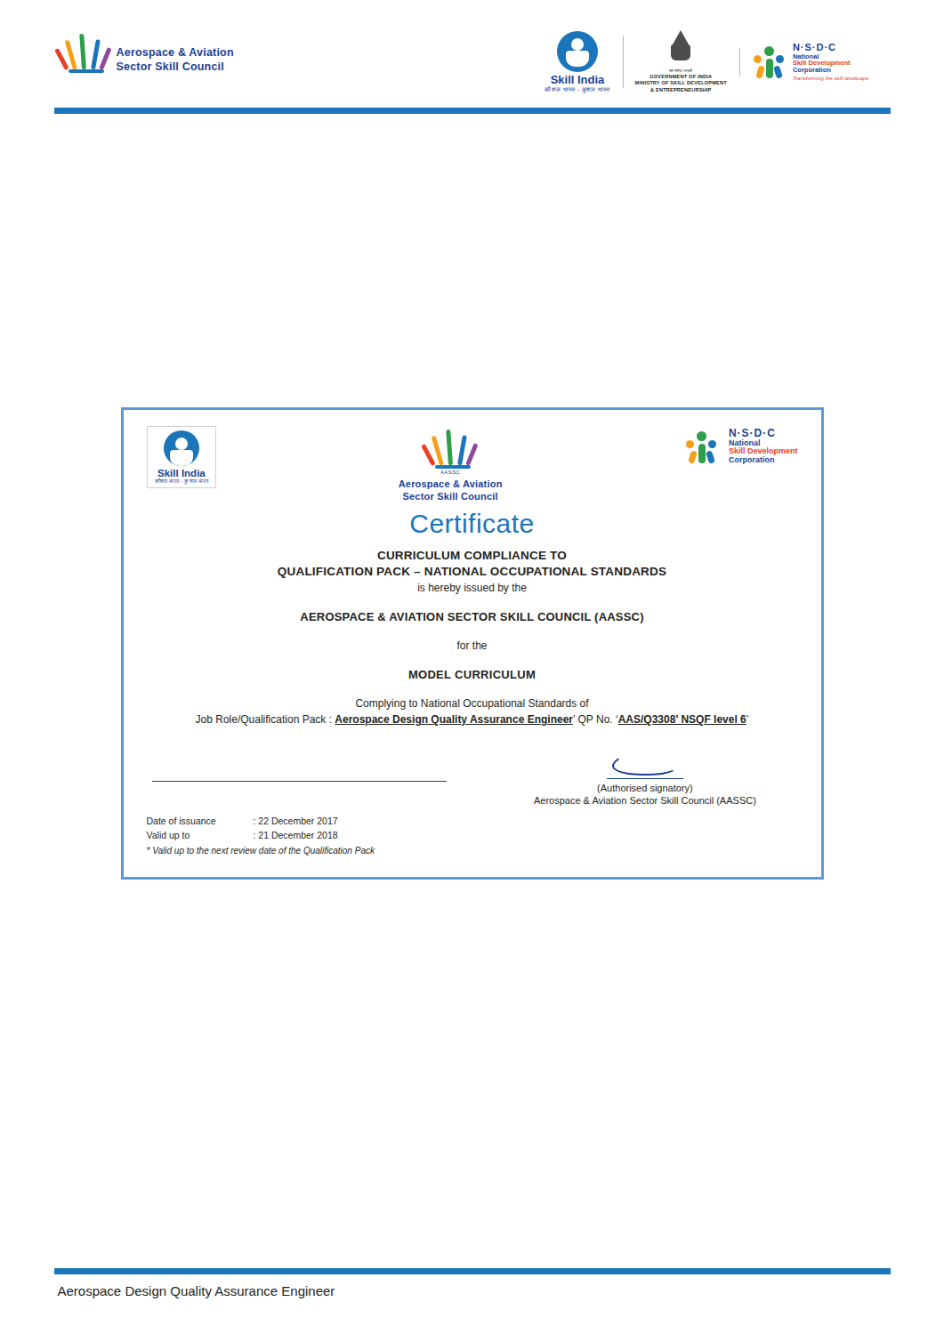Aerospace & Aviation
Sector Skill Council
Skill India
कौशल भारत - कुशल भारत
सत्यमेव जयते
GOVERNMENT OF INDIA
MINISTRY OF SKILL DEVELOPMENT
& ENTREPRENEURSHIP
N·S·D·C
National
Skill Development
Corporation
Transforming the skill landscape
Skill India
कौशल भारत - कुशल भारत
AASSC
Aerospace & Aviation
Sector Skill Council
N·S·D·C
National
Skill Development
Corporation
Certificate
CURRICULUM COMPLIANCE TO
QUALIFICATION PACK – NATIONAL OCCUPATIONAL STANDARDS
is hereby issued by the
AEROSPACE & AVIATION SECTOR SKILL COUNCIL (AASSC)
for the
MODEL CURRICULUM
Complying to National Occupational Standards of
Job Role/Qualification Pack : Aerospace Design Quality Assurance Engineer’ QP No. ‘AAS/Q3308’ NSQF level 6’
(Authorised signatory)
Aerospace & Aviation Sector Skill Council (AASSC)
Date of issuance: 22 December 2017
Valid up to: 21 December 2018
* Valid up to the next review date of the Qualification Pack
Aerospace Design Quality Assurance Engineer